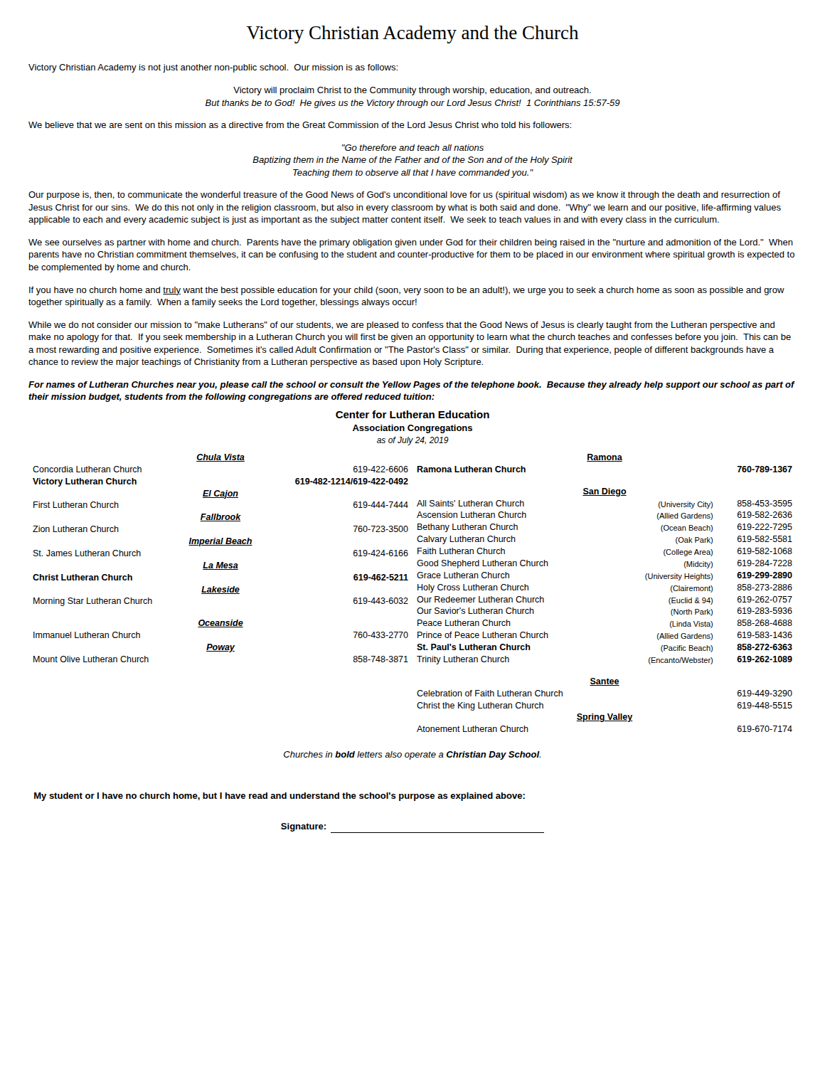Victory Christian Academy and the Church
Victory Christian Academy is not just another non-public school. Our mission is as follows:
Victory will proclaim Christ to the Community through worship, education, and outreach.
But thanks be to God! He gives us the Victory through our Lord Jesus Christ! 1 Corinthians 15:57-59
We believe that we are sent on this mission as a directive from the Great Commission of the Lord Jesus Christ who told his followers:
"Go therefore and teach all nations
Baptizing them in the Name of the Father and of the Son and of the Holy Spirit
Teaching them to observe all that I have commanded you."
Our purpose is, then, to communicate the wonderful treasure of the Good News of God's unconditional love for us (spiritual wisdom) as we know it through the death and resurrection of Jesus Christ for our sins. We do this not only in the religion classroom, but also in every classroom by what is both said and done. "Why" we learn and our positive, life-affirming values applicable to each and every academic subject is just as important as the subject matter content itself. We seek to teach values in and with every class in the curriculum.
We see ourselves as partner with home and church. Parents have the primary obligation given under God for their children being raised in the "nurture and admonition of the Lord." When parents have no Christian commitment themselves, it can be confusing to the student and counter-productive for them to be placed in our environment where spiritual growth is expected to be complemented by home and church.
If you have no church home and truly want the best possible education for your child (soon, very soon to be an adult!), we urge you to seek a church home as soon as possible and grow together spiritually as a family. When a family seeks the Lord together, blessings always occur!
While we do not consider our mission to "make Lutherans" of our students, we are pleased to confess that the Good News of Jesus is clearly taught from the Lutheran perspective and make no apology for that. If you seek membership in a Lutheran Church you will first be given an opportunity to learn what the church teaches and confesses before you join. This can be a most rewarding and positive experience. Sometimes it's called Adult Confirmation or "The Pastor's Class" or similar. During that experience, people of different backgrounds have a chance to review the major teachings of Christianity from a Lutheran perspective as based upon Holy Scripture.
For names of Lutheran Churches near you, please call the school or consult the Yellow Pages of the telephone book. Because they already help support our school as part of their mission budget, students from the following congregations are offered reduced tuition:
Center for Lutheran Education
Association Congregations
as of July 24, 2019
| / Chula Vista / / Concordia Lutheran Church / / 619-422-6606 / / Victory Lutheran Church / / 619-482-1214/619-422-0492 / / El Cajon / / First Lutheran Church / / 619-444-7444 / / Fallbrook / / Zion Lutheran Church / / 760-723-3500 / / Imperial Beach / / St. James Lutheran Church / / 619-424-6166 / / La Mesa / / Christ Lutheran Church / / 619-462-5211 / / Lakeside / / Morning Star Lutheran Church / / 619-443-6032 / / Oceanside / / Immanuel Lutheran Church / / 760-433-2770 / / Poway / / Mount Olive Lutheran Church / / 858-748-3871 / | / Ramona / / Ramona Lutheran Church / / 760-789-1367 / / San Diego / / All Saints' Lutheran Church / (University City) / 858-453-3595 / / Ascension Lutheran Church / (Allied Gardens) / 619-582-2636 / / Bethany Lutheran Church / (Ocean Beach) / 619-222-7295 / / Calvary Lutheran Church / (Oak Park) / 619-582-5581 / / Faith Lutheran Church / (College Area) / 619-582-1068 / / Good Shepherd Lutheran Church / (Midcity) / 619-284-7228 / / Grace Lutheran Church / (University Heights) / 619-299-2890 / / Holy Cross Lutheran Church / (Clairemont) / 858-273-2886 / / Our Redeemer Lutheran Church / (Euclid & 94) / 619-262-0757 / / Our Savior's Lutheran Church / (North Park) / 619-283-5936 / / Peace Lutheran Church / (Linda Vista) / 858-268-4688 / / Prince of Peace Lutheran Church / (Allied Gardens) / 619-583-1436 / / St. Paul's Lutheran Church / (Pacific Beach) / 858-272-6363 / / Trinity Lutheran Church / (Encanto/Webster) / 619-262-1089 / / Santee / / Celebration of Faith Lutheran Church / / 619-449-3290 / / Christ the King Lutheran Church / / 619-448-5515 / / Spring Valley / / Atonement Lutheran Church / / 619-670-7174 / |
Churches in bold letters also operate a Christian Day School.
My student or I have no church home, but I have read and understand the school's purpose as explained above:
Signature: